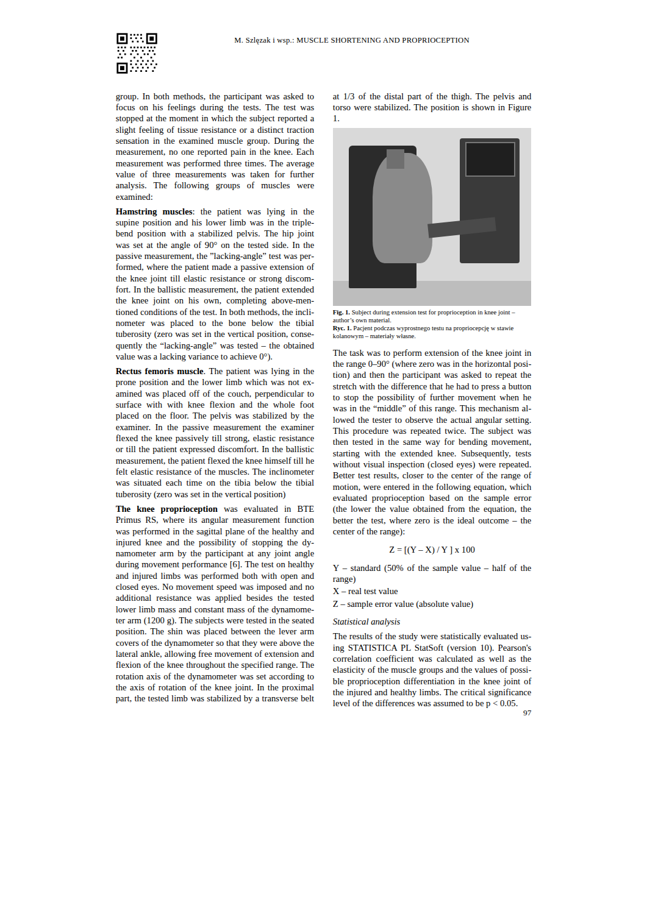M. Szlęzak i wsp.: MUSCLE SHORTENING AND PROPRIOCEPTION
group. In both methods, the participant was asked to focus on his feelings during the tests. The test was stopped at the moment in which the subject reported a slight feeling of tissue resistance or a distinct traction sensation in the examined muscle group. During the measurement, no one reported pain in the knee. Each measurement was performed three times. The average value of three measurements was taken for further analysis. The following groups of muscles were examined:
Hamstring muscles: the patient was lying in the supine position and his lower limb was in the triple-bend position with a stabilized pelvis. The hip joint was set at the angle of 90° on the tested side. In the passive measurement, the ”lacking-angle” test was performed, where the patient made a passive extension of the knee joint till elastic resistance or strong discomfort. In the ballistic measurement, the patient extended the knee joint on his own, completing above-mentioned conditions of the test. In both methods, the inclinometer was placed to the bone below the tibial tuberosity (zero was set in the vertical position, consequently the “lacking-angle” was tested – the obtained value was a lacking variance to achieve 0°).
Rectus femoris muscle. The patient was lying in the prone position and the lower limb which was not examined was placed off of the couch, perpendicular to surface with with knee flexion and the whole foot placed on the floor. The pelvis was stabilized by the examiner. In the passive measurement the examiner flexed the knee passively till strong, elastic resistance or till the patient expressed discomfort. In the ballistic measurement, the patient flexed the knee himself till he felt elastic resistance of the muscles. The inclinometer was situated each time on the tibia below the tibial tuberosity (zero was set in the vertical position)
The knee proprioception was evaluated in BTE Primus RS, where its angular measurement function was performed in the sagittal plane of the healthy and injured knee and the possibility of stopping the dynamometer arm by the participant at any joint angle during movement performance [6]. The test on healthy and injured limbs was performed both with open and closed eyes. No movement speed was imposed and no additional resistance was applied besides the tested lower limb mass and constant mass of the dynamometer arm (1200 g). The subjects were tested in the seated position. The shin was placed between the lever arm covers of the dynamometer so that they were above the lateral ankle, allowing free movement of extension and flexion of the knee throughout the specified range. The rotation axis of the dynamometer was set according to the axis of rotation of the knee joint. In the proximal part, the tested limb was stabilized by a transverse belt at 1/3 of the distal part of the thigh. The pelvis and torso were stabilized. The position is shown in Figure 1.
Fig. 1. Subject during extension test for proprioception in knee joint – author’s own material.
Ryc. 1. Pacjent podczas wyprostnego testu na propriocepcję w stawie kolanowym – materiały własne.
The task was to perform extension of the knee joint in the range 0–90° (where zero was in the horizontal position) and then the participant was asked to repeat the stretch with the difference that he had to press a button to stop the possibility of further movement when he was in the “middle” of this range. This mechanism allowed the tester to observe the actual angular setting. This procedure was repeated twice. The subject was then tested in the same way for bending movement, starting with the extended knee. Subsequently, tests without visual inspection (closed eyes) were repeated. Better test results, closer to the center of the range of motion, were entered in the following equation, which evaluated proprioception based on the sample error (the lower the value obtained from the equation, the better the test, where zero is the ideal outcome – the center of the range):
Z = [(Y – X) / Y ] x 100
Y – standard (50% of the sample value – half of the range)
X – real test value
Z – sample error value (absolute value)
Statistical analysis
The results of the study were statistically evaluated using STATISTICA PL StatSoft (version 10). Pearson's correlation coefficient was calculated as well as the elasticity of the muscle groups and the values of possible proprioception differentiation in the knee joint of the injured and healthy limbs. The critical significance level of the differences was assumed to be p < 0.05.
97